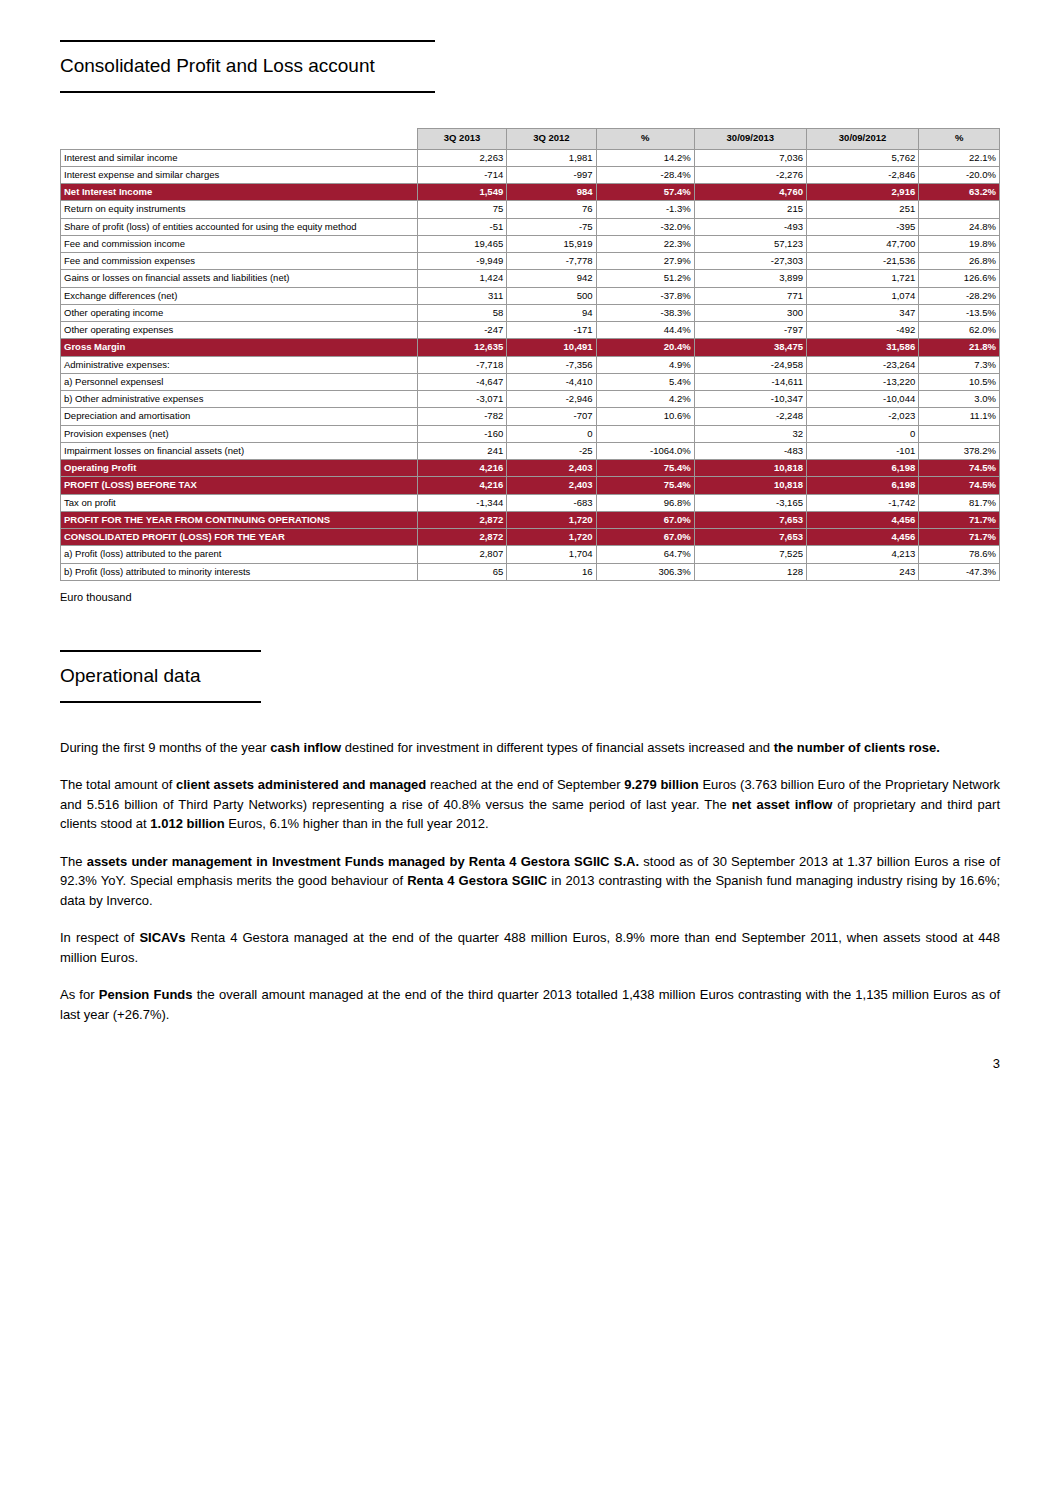Consolidated Profit and Loss account
| | 3Q 2013 | 3Q 2012 | % | 30/09/2013 | 30/09/2012 | % |
| --- | --- | --- | --- | --- | --- | --- |
| Interest and similar income | 2,263 | 1,981 | 14.2% | 7,036 | 5,762 | 22.1% |
| Interest expense and similar charges | -714 | -997 | -28.4% | -2,276 | -2,846 | -20.0% |
| Net Interest Income | 1,549 | 984 | 57.4% | 4,760 | 2,916 | 63.2% |
| Return on equity instruments | 75 | 76 | -1.3% | 215 | 251 | |
| Share of profit (loss) of entities accounted for using the equity method | -51 | -75 | -32.0% | -493 | -395 | 24.8% |
| Fee and commission income | 19,465 | 15,919 | 22.3% | 57,123 | 47,700 | 19.8% |
| Fee and commission expenses | -9,949 | -7,778 | 27.9% | -27,303 | -21,536 | 26.8% |
| Gains or losses on financial assets and liabilities (net) | 1,424 | 942 | 51.2% | 3,899 | 1,721 | 126.6% |
| Exchange differences (net) | 311 | 500 | -37.8% | 771 | 1,074 | -28.2% |
| Other operating income | 58 | 94 | -38.3% | 300 | 347 | -13.5% |
| Other operating expenses | -247 | -171 | 44.4% | -797 | -492 | 62.0% |
| Gross Margin | 12,635 | 10,491 | 20.4% | 38,475 | 31,586 | 21.8% |
| Administrative expenses: | -7,718 | -7,356 | 4.9% | -24,958 | -23,264 | 7.3% |
| a) Personnel expensesl | -4,647 | -4,410 | 5.4% | -14,611 | -13,220 | 10.5% |
| b) Other administrative expenses | -3,071 | -2,946 | 4.2% | -10,347 | -10,044 | 3.0% |
| Depreciation and amortisation | -782 | -707 | 10.6% | -2,248 | -2,023 | 11.1% |
| Provision expenses (net) | -160 | 0 | | 32 | 0 | |
| Impairment losses on financial assets (net) | 241 | -25 | -1064.0% | -483 | -101 | 378.2% |
| Operating Profit | 4,216 | 2,403 | 75.4% | 10,818 | 6,198 | 74.5% |
| PROFIT (LOSS) BEFORE TAX | 4,216 | 2,403 | 75.4% | 10,818 | 6,198 | 74.5% |
| Tax on profit | -1,344 | -683 | 96.8% | -3,165 | -1,742 | 81.7% |
| PROFIT FOR THE YEAR FROM CONTINUING OPERATIONS | 2,872 | 1,720 | 67.0% | 7,653 | 4,456 | 71.7% |
| CONSOLIDATED PROFIT (LOSS) FOR THE YEAR | 2,872 | 1,720 | 67.0% | 7,653 | 4,456 | 71.7% |
| a) Profit (loss) attributed to the parent | 2,807 | 1,704 | 64.7% | 7,525 | 4,213 | 78.6% |
| b) Profit (loss) attributed to minority interests | 65 | 16 | 306.3% | 128 | 243 | -47.3% |
Euro thousand
Operational data
During the first 9 months of the year cash inflow destined for investment in different types of financial assets increased and the number of clients rose.
The total amount of client assets administered and managed reached at the end of September 9.279 billion Euros (3.763 billion Euro of the Proprietary Network and 5.516 billion of Third Party Networks) representing a rise of 40.8% versus the same period of last year. The net asset inflow of proprietary and third part clients stood at 1.012 billion Euros, 6.1% higher than in the full year 2012.
The assets under management in Investment Funds managed by Renta 4 Gestora SGIIC S.A. stood as of 30 September 2013 at 1.37 billion Euros a rise of 92.3% YoY. Special emphasis merits the good behaviour of Renta 4 Gestora SGIIC in 2013 contrasting with the Spanish fund managing industry rising by 16.6%; data by Inverco.
In respect of SICAVs Renta 4 Gestora managed at the end of the quarter 488 million Euros, 8.9% more than end September 2011, when assets stood at 448 million Euros.
As for Pension Funds the overall amount managed at the end of the third quarter 2013 totalled 1,438 million Euros contrasting with the 1,135 million Euros as of last year (+26.7%).
3